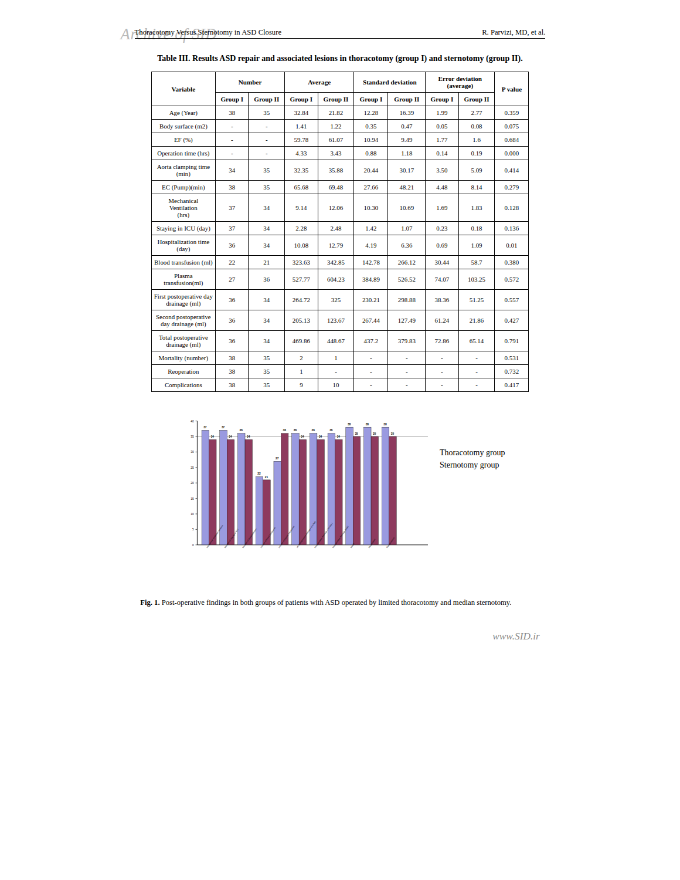Archive of SID
Thoracotomy Versus Sternotomy in ASD Closure
R. Parvizi, MD, et al.
Table III. Results ASD repair and associated lesions in thoracotomy (group I) and sternotomy (group II).
| Variable | Number | Average | Standard deviation | Error deviation (average) | P value |
| --- | --- | --- | --- | --- | --- |
| Group I | Group II | Group I | Group II | Group I | Group II | Group I | Group II |
| Age (Year) | 38 | 35 | 32.84 | 21.82 | 12.28 | 16.39 | 1.99 | 2.77 | 0.359 |
| Body surface (m2) | - | - | 1.41 | 1.22 | 0.35 | 0.47 | 0.05 | 0.08 | 0.075 |
| EF (%) | - | - | 59.78 | 61.07 | 10.94 | 9.49 | 1.77 | 1.6 | 0.684 |
| Operation time (hrs) | - | - | 4.33 | 3.43 | 0.88 | 1.18 | 0.14 | 0.19 | 0.000 |
| Aorta clamping time (min) | 34 | 35 | 32.35 | 35.88 | 20.44 | 30.17 | 3.50 | 5.09 | 0.414 |
| EC (Pump)(min) | 38 | 35 | 65.68 | 69.48 | 27.66 | 48.21 | 4.48 | 8.14 | 0.279 |
| Mechanical Ventilation (hrs) | 37 | 34 | 9.14 | 12.06 | 10.30 | 10.69 | 1.69 | 1.83 | 0.128 |
| Staying in ICU (day) | 37 | 34 | 2.28 | 2.48 | 1.42 | 1.07 | 0.23 | 0.18 | 0.136 |
| Hospitalization time (day) | 36 | 34 | 10.08 | 12.79 | 4.19 | 6.36 | 0.69 | 1.09 | 0.01 |
| Blood transfusion (ml) | 22 | 21 | 323.63 | 342.85 | 142.78 | 266.12 | 30.44 | 58.7 | 0.380 |
| Plasma transfusion(ml) | 27 | 36 | 527.77 | 604.23 | 384.89 | 526.52 | 74.07 | 103.25 | 0.572 |
| First postoperative day drainage (ml) | 36 | 34 | 264.72 | 325 | 230.21 | 298.88 | 38.36 | 51.25 | 0.557 |
| Second postoperative day drainage (ml) | 36 | 34 | 205.13 | 123.67 | 267.44 | 127.49 | 61.24 | 21.86 | 0.427 |
| Total postoperative drainage (ml) | 36 | 34 | 469.86 | 448.67 | 437.2 | 379.83 | 72.86 | 65.14 | 0.791 |
| Mortality (number) | 38 | 35 | 2 | 1 | - | - | - | - | 0.531 |
| Reoperation | 38 | 35 | 1 | - | - | - | - | - | 0.732 |
| Complications | 38 | 35 | 9 | 10 | - | - | - | - | 0.417 |
40 35 30 25 20 15 10 5 0 37 34 37 34 36 34 22 21 27 36 36 34 36 34 36 34 38 35 38 35 38 35 mechanical ventilation duration Duration of staying in ICU Duration of Hospitalization Amount of blood transfusion Amount of plasma transfusion 1st Postoperative drainage (1st day) Postoperative drainage (2nd day ) Postoperative drainage (total) Death Reoperation Complications
Thoracotomy group
Sternotomy group
Fig. 1. Post-operative findings in both groups of patients with ASD operated by limited thoracotomy and median sternotomy.
www.SID.ir